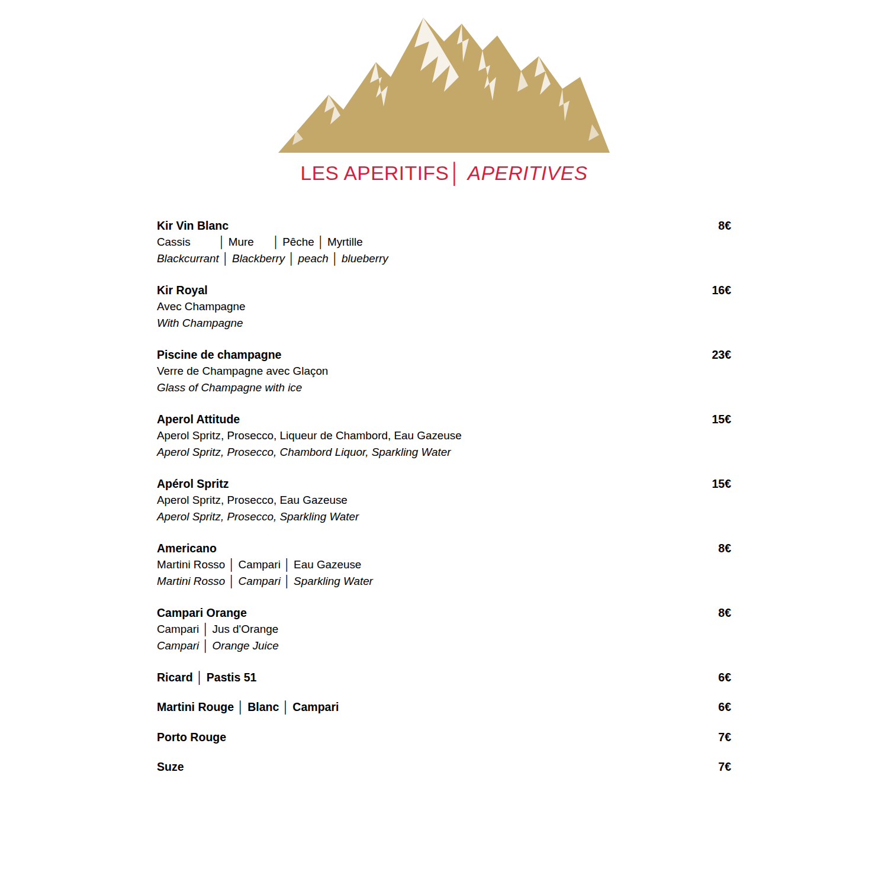LES APERITIFS│ APERITIVES
Kir Vin Blanc
Cassis │ Mure │ Pêche │ Myrtille
Blackcurrant │ Blackberry │ peach │ blueberry
8€
Kir Royal
Avec Champagne
With Champagne
16€
Piscine de champagne
Verre de Champagne avec Glaçon
Glass of Champagne with ice
23€
Aperol Attitude
Aperol Spritz, Prosecco, Liqueur de Chambord, Eau Gazeuse
Aperol Spritz, Prosecco, Chambord Liquor, Sparkling Water
15€
Apérol Spritz
Aperol Spritz, Prosecco, Eau Gazeuse
Aperol Spritz, Prosecco, Sparkling Water
15€
Americano
Martini Rosso │ Campari │ Eau Gazeuse
Martini Rosso │ Campari │ Sparkling Water
8€
Campari Orange
Campari │ Jus d'Orange
Campari │ Orange Juice
8€
Ricard │ Pastis 51
6€
Martini Rouge │ Blanc │ Campari
6€
Porto Rouge
7€
Suze
7€